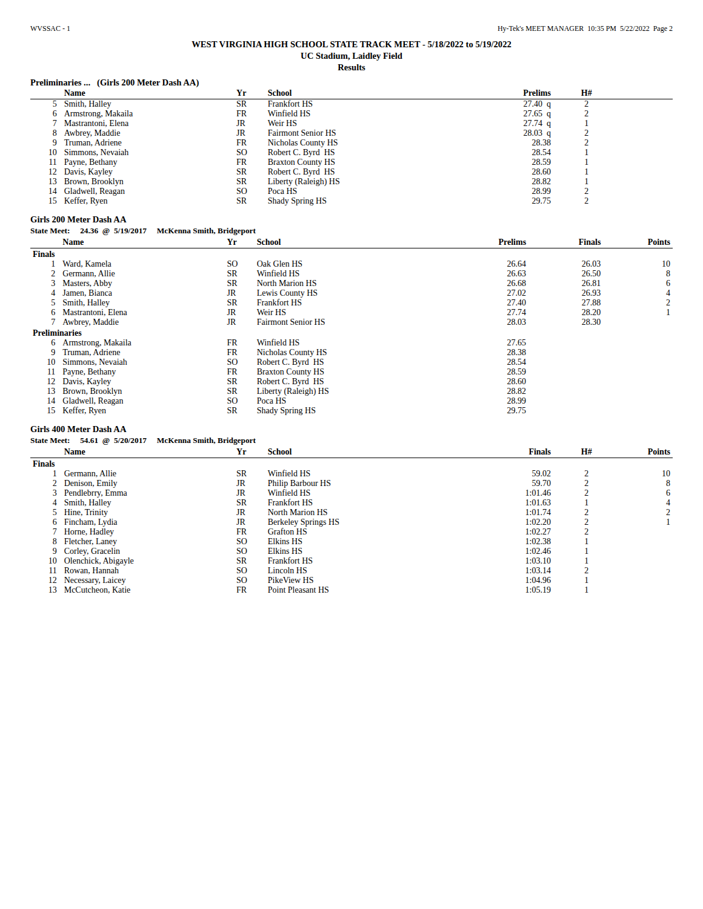WVSSAC - 1
Hy-Tek's MEET MANAGER 10:35 PM 5/22/2022 Page 2
WEST VIRGINIA HIGH SCHOOL STATE TRACK MEET - 5/18/2022 to 5/19/2022
UC Stadium, Laidley Field
Results
Preliminaries ... (Girls 200 Meter Dash AA)
| | Name | Yr | School | Prelims | H# | |
| --- | --- | --- | --- | --- | --- | --- |
| 5 | Smith, Halley | SR | Frankfort HS | 27.40 q | 2 | |
| 6 | Armstrong, Makaila | FR | Winfield HS | 27.65 q | 2 | |
| 7 | Mastrantoni, Elena | JR | Weir HS | 27.74 q | 1 | |
| 8 | Awbrey, Maddie | JR | Fairmont Senior HS | 28.03 q | 2 | |
| 9 | Truman, Adriene | FR | Nicholas County HS | 28.38 | 2 | |
| 10 | Simmons, Nevaiah | SO | Robert C. Byrd HS | 28.54 | 1 | |
| 11 | Payne, Bethany | FR | Braxton County HS | 28.59 | 1 | |
| 12 | Davis, Kayley | SR | Robert C. Byrd HS | 28.60 | 1 | |
| 13 | Brown, Brooklyn | SR | Liberty (Raleigh) HS | 28.82 | 1 | |
| 14 | Gladwell, Reagan | SO | Poca HS | 28.99 | 2 | |
| 15 | Keffer, Ryen | SR | Shady Spring HS | 29.75 | 2 | |
Girls 200 Meter Dash AA
State Meet: 24.36 @ 5/19/2017 McKenna Smith, Bridgeport
| | Name | Yr | School | Prelims | Finals | Points |
| --- | --- | --- | --- | --- | --- | --- |
| Finals |
| 1 | Ward, Kamela | SO | Oak Glen HS | 26.64 | 26.03 | 10 |
| 2 | Germann, Allie | SR | Winfield HS | 26.63 | 26.50 | 8 |
| 3 | Masters, Abby | SR | North Marion HS | 26.68 | 26.81 | 6 |
| 4 | Jamen, Bianca | JR | Lewis County HS | 27.02 | 26.93 | 4 |
| 5 | Smith, Halley | SR | Frankfort HS | 27.40 | 27.88 | 2 |
| 6 | Mastrantoni, Elena | JR | Weir HS | 27.74 | 28.20 | 1 |
| 7 | Awbrey, Maddie | JR | Fairmont Senior HS | 28.03 | 28.30 | |
| Preliminaries |
| 6 | Armstrong, Makaila | FR | Winfield HS | 27.65 | | |
| 9 | Truman, Adriene | FR | Nicholas County HS | 28.38 | | |
| 10 | Simmons, Nevaiah | SO | Robert C. Byrd HS | 28.54 | | |
| 11 | Payne, Bethany | FR | Braxton County HS | 28.59 | | |
| 12 | Davis, Kayley | SR | Robert C. Byrd HS | 28.60 | | |
| 13 | Brown, Brooklyn | SR | Liberty (Raleigh) HS | 28.82 | | |
| 14 | Gladwell, Reagan | SO | Poca HS | 28.99 | | |
| 15 | Keffer, Ryen | SR | Shady Spring HS | 29.75 | | |
Girls 400 Meter Dash AA
State Meet: 54.61 @ 5/20/2017 McKenna Smith, Bridgeport
| | Name | Yr | School | Finals | H# | Points |
| --- | --- | --- | --- | --- | --- | --- |
| Finals |
| 1 | Germann, Allie | SR | Winfield HS | 59.02 | 2 | 10 |
| 2 | Denison, Emily | JR | Philip Barbour HS | 59.70 | 2 | 8 |
| 3 | Pendlebrry, Emma | JR | Winfield HS | 1:01.46 | 2 | 6 |
| 4 | Smith, Halley | SR | Frankfort HS | 1:01.63 | 1 | 4 |
| 5 | Hine, Trinity | JR | North Marion HS | 1:01.74 | 2 | 2 |
| 6 | Fincham, Lydia | JR | Berkeley Springs HS | 1:02.20 | 2 | 1 |
| 7 | Horne, Hadley | FR | Grafton HS | 1:02.27 | 2 | |
| 8 | Fletcher, Laney | SO | Elkins HS | 1:02.38 | 1 | |
| 9 | Corley, Gracelin | SO | Elkins HS | 1:02.46 | 1 | |
| 10 | Olenchick, Abigayle | SR | Frankfort HS | 1:03.10 | 1 | |
| 11 | Rowan, Hannah | SO | Lincoln HS | 1:03.14 | 2 | |
| 12 | Necessary, Laicey | SO | PikeView HS | 1:04.96 | 1 | |
| 13 | McCutcheon, Katie | FR | Point Pleasant HS | 1:05.19 | 1 | |